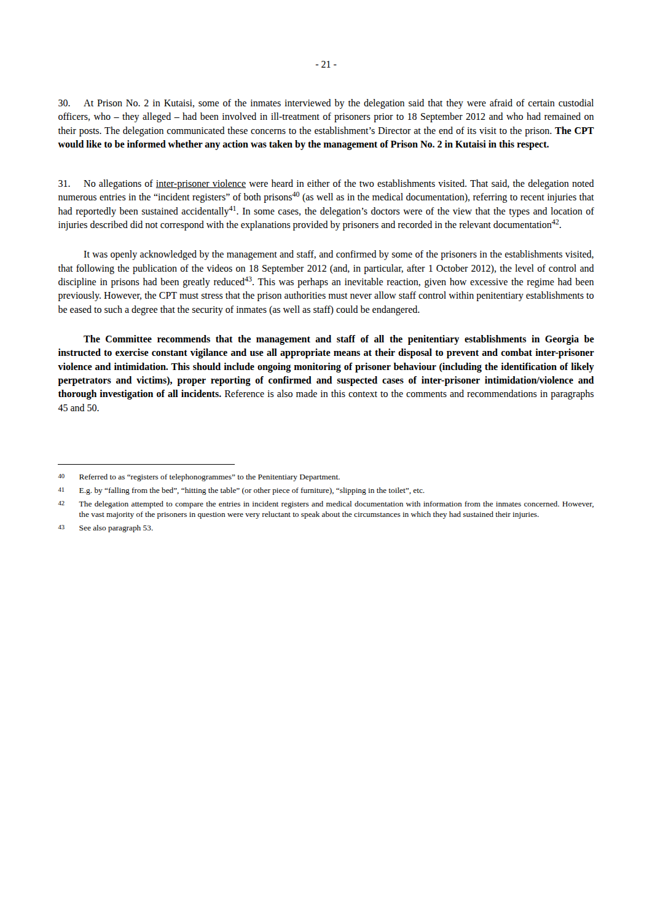- 21 -
30. At Prison No. 2 in Kutaisi, some of the inmates interviewed by the delegation said that they were afraid of certain custodial officers, who – they alleged – had been involved in ill-treatment of prisoners prior to 18 September 2012 and who had remained on their posts. The delegation communicated these concerns to the establishment’s Director at the end of its visit to the prison. The CPT would like to be informed whether any action was taken by the management of Prison No. 2 in Kutaisi in this respect.
31. No allegations of inter-prisoner violence were heard in either of the two establishments visited. That said, the delegation noted numerous entries in the “incident registers” of both prisons40 (as well as in the medical documentation), referring to recent injuries that had reportedly been sustained accidentally41. In some cases, the delegation’s doctors were of the view that the types and location of injuries described did not correspond with the explanations provided by prisoners and recorded in the relevant documentation42.
It was openly acknowledged by the management and staff, and confirmed by some of the prisoners in the establishments visited, that following the publication of the videos on 18 September 2012 (and, in particular, after 1 October 2012), the level of control and discipline in prisons had been greatly reduced43. This was perhaps an inevitable reaction, given how excessive the regime had been previously. However, the CPT must stress that the prison authorities must never allow staff control within penitentiary establishments to be eased to such a degree that the security of inmates (as well as staff) could be endangered.
The Committee recommends that the management and staff of all the penitentiary establishments in Georgia be instructed to exercise constant vigilance and use all appropriate means at their disposal to prevent and combat inter-prisoner violence and intimidation. This should include ongoing monitoring of prisoner behaviour (including the identification of likely perpetrators and victims), proper reporting of confirmed and suspected cases of inter-prisoner intimidation/violence and thorough investigation of all incidents. Reference is also made in this context to the comments and recommendations in paragraphs 45 and 50.
40
Referred to as “registers of telephonogrammes” to the Penitentiary Department.
41
E.g. by “falling from the bed”, “hitting the table” (or other piece of furniture), “slipping in the toilet”, etc.
42
The delegation attempted to compare the entries in incident registers and medical documentation with information from the inmates concerned. However, the vast majority of the prisoners in question were very reluctant to speak about the circumstances in which they had sustained their injuries.
43
See also paragraph 53.